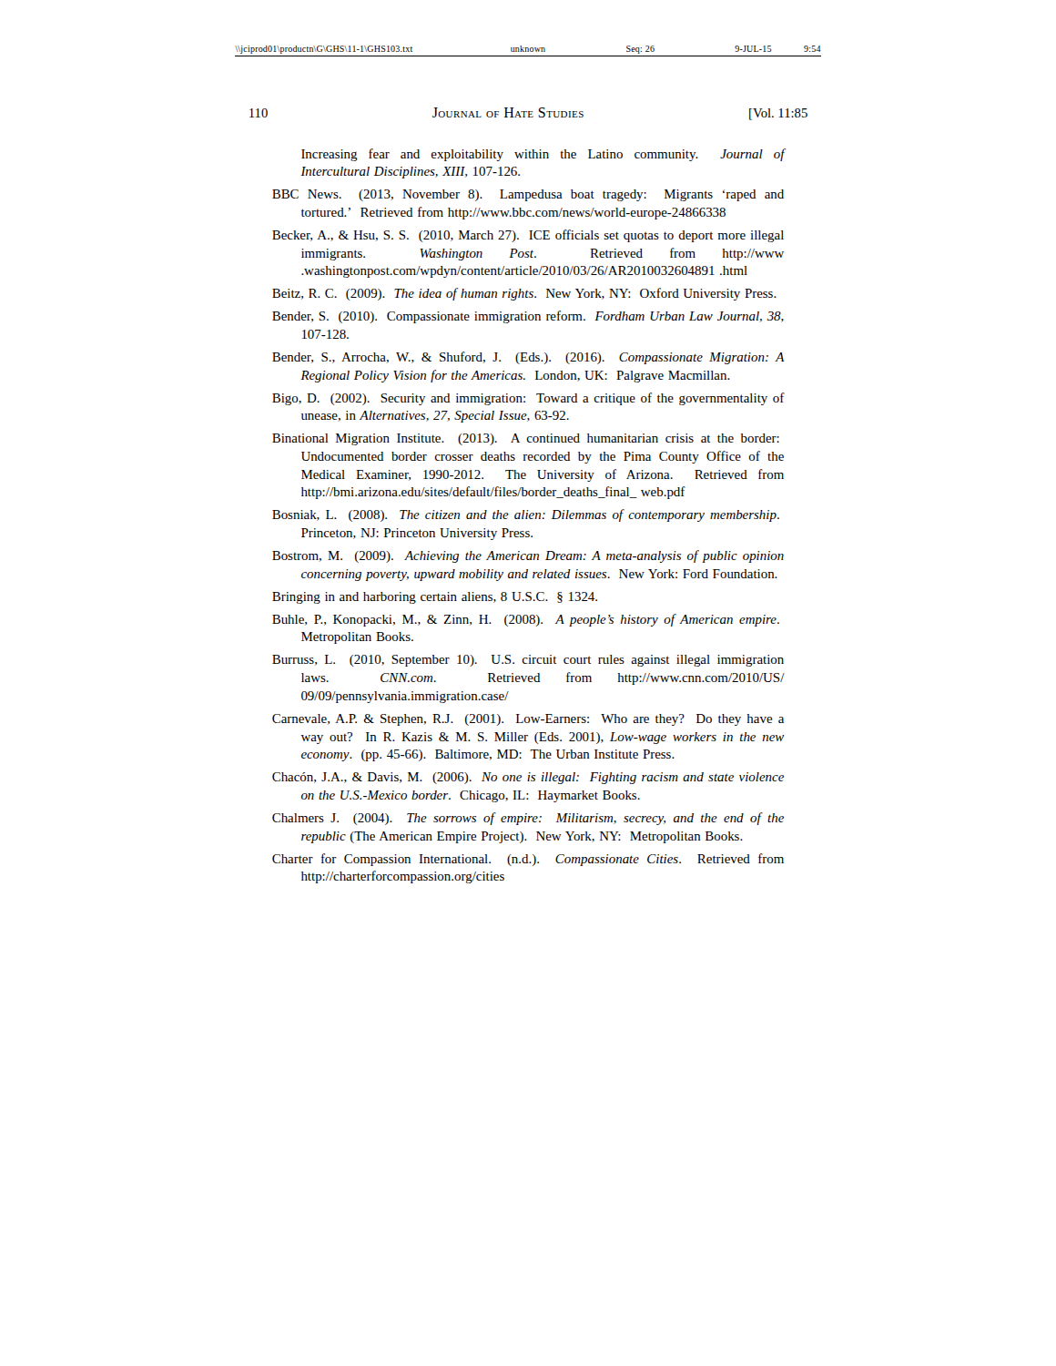\\jciprod01\productn\G\GHS\11-1\GHS103.txt unknown Seq: 26 9-JUL-15 9:54
110 Journal of Hate Studies [Vol. 11:85
Increasing fear and exploitability within the Latino community. Journal of Intercultural Disciplines, XIII, 107-126.
BBC News. (2013, November 8). Lampedusa boat tragedy: Migrants ‘raped and tortured.’ Retrieved from http://www.bbc.com/news/world-europe-24866338
Becker, A., & Hsu, S. S. (2010, March 27). ICE officials set quotas to deport more illegal immigrants. Washington Post. Retrieved from http://www .washingtonpost.com/wpdyn/content/article/2010/03/26/AR2010032604891 .html
Beitz, R. C. (2009). The idea of human rights. New York, NY: Oxford University Press.
Bender, S. (2010). Compassionate immigration reform. Fordham Urban Law Journal, 38, 107-128.
Bender, S., Arrocha, W., & Shuford, J. (Eds.). (2016). Compassionate Migration: A Regional Policy Vision for the Americas. London, UK: Palgrave Macmillan.
Bigo, D. (2002). Security and immigration: Toward a critique of the governmentality of unease, in Alternatives, 27, Special Issue, 63-92.
Binational Migration Institute. (2013). A continued humanitarian crisis at the border: Undocumented border crosser deaths recorded by the Pima County Office of the Medical Examiner, 1990-2012. The University of Arizona. Retrieved from http://bmi.arizona.edu/sites/default/files/border_deaths_final_ web.pdf
Bosniak, L. (2008). The citizen and the alien: Dilemmas of contemporary membership. Princeton, NJ: Princeton University Press.
Bostrom, M. (2009). Achieving the American Dream: A meta-analysis of public opinion concerning poverty, upward mobility and related issues. New York: Ford Foundation.
Bringing in and harboring certain aliens, 8 U.S.C. § 1324.
Buhle, P., Konopacki, M., & Zinn, H. (2008). A people’s history of American empire. Metropolitan Books.
Burruss, L. (2010, September 10). U.S. circuit court rules against illegal immigration laws. CNN.com. Retrieved from http://www.cnn.com/2010/US/ 09/09/pennsylvania.immigration.case/
Carnevale, A.P. & Stephen, R.J. (2001). Low-Earners: Who are they? Do they have a way out? In R. Kazis & M. S. Miller (Eds. 2001), Low-wage workers in the new economy. (pp. 45-66). Baltimore, MD: The Urban Institute Press.
Chacón, J.A., & Davis, M. (2006). No one is illegal: Fighting racism and state violence on the U.S.-Mexico border. Chicago, IL: Haymarket Books.
Chalmers J. (2004). The sorrows of empire: Militarism, secrecy, and the end of the republic (The American Empire Project). New York, NY: Metropolitan Books.
Charter for Compassion International. (n.d.). Compassionate Cities. Retrieved from http://charterforcompassion.org/cities